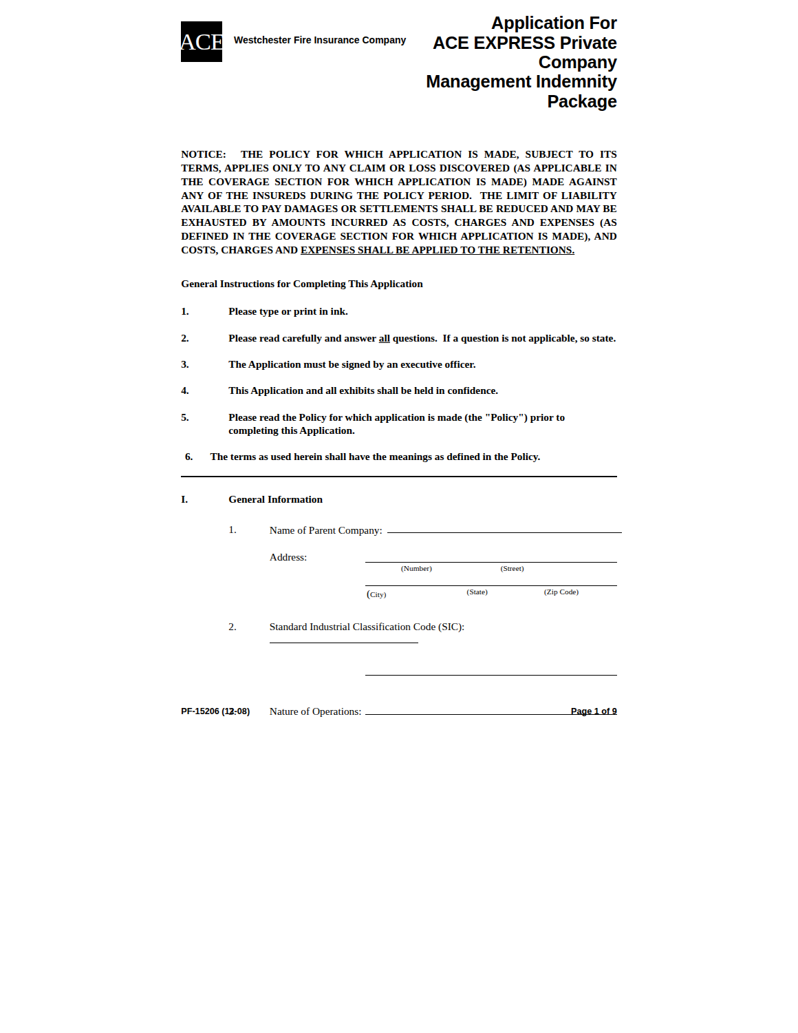Westchester Fire Insurance Company
Application For
ACE EXPRESS Private Company
Management Indemnity Package
NOTICE: THE POLICY FOR WHICH APPLICATION IS MADE, SUBJECT TO ITS TERMS, APPLIES ONLY TO ANY CLAIM OR LOSS DISCOVERED (AS APPLICABLE IN THE COVERAGE SECTION FOR WHICH APPLICATION IS MADE) MADE AGAINST ANY OF THE INSUREDS DURING THE POLICY PERIOD. THE LIMIT OF LIABILITY AVAILABLE TO PAY DAMAGES OR SETTLEMENTS SHALL BE REDUCED AND MAY BE EXHAUSTED BY AMOUNTS INCURRED AS COSTS, CHARGES AND EXPENSES (AS DEFINED IN THE COVERAGE SECTION FOR WHICH APPLICATION IS MADE), AND COSTS, CHARGES AND EXPENSES SHALL BE APPLIED TO THE RETENTIONS.
General Instructions for Completing This Application
1. Please type or print in ink.
2. Please read carefully and answer all questions. If a question is not applicable, so state.
3. The Application must be signed by an executive officer.
4. This Application and all exhibits shall be held in confidence.
5. Please read the Policy for which application is made (the "Policy") prior to completing this Application.
6. The terms as used herein shall have the meanings as defined in the Policy.
I. General Information
1. Name of Parent Company:
Address:
(Number) (Street)
(City) (State) (Zip Code)
2. Standard Industrial Classification Code (SIC):
3. Nature of Operations:
PF-15206 (12-08) Page 1 of 9